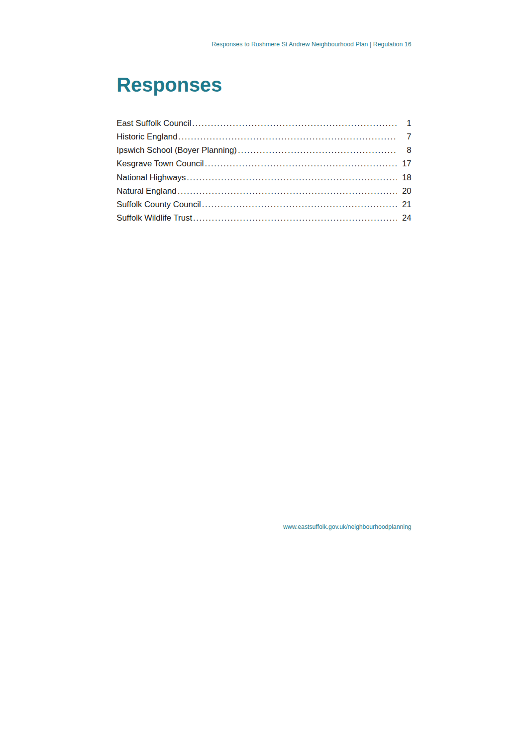Responses to Rushmere St Andrew Neighbourhood Plan | Regulation 16
Responses
East Suffolk Council .......................................................................................................... 1
Historic England .............................................................................................................. 7
Ipswich School (Boyer Planning) ....................................................................................... 8
Kesgrave Town Council .............................................................................................. 17
National Highways .................................................................................................. 18
Natural England ..................................................................................................... 20
Suffolk County Council .............................................................................................. 21
Suffolk Wildlife Trust ................................................................................................ 24
www.eastsuffolk.gov.uk/neighbourhoodplanning